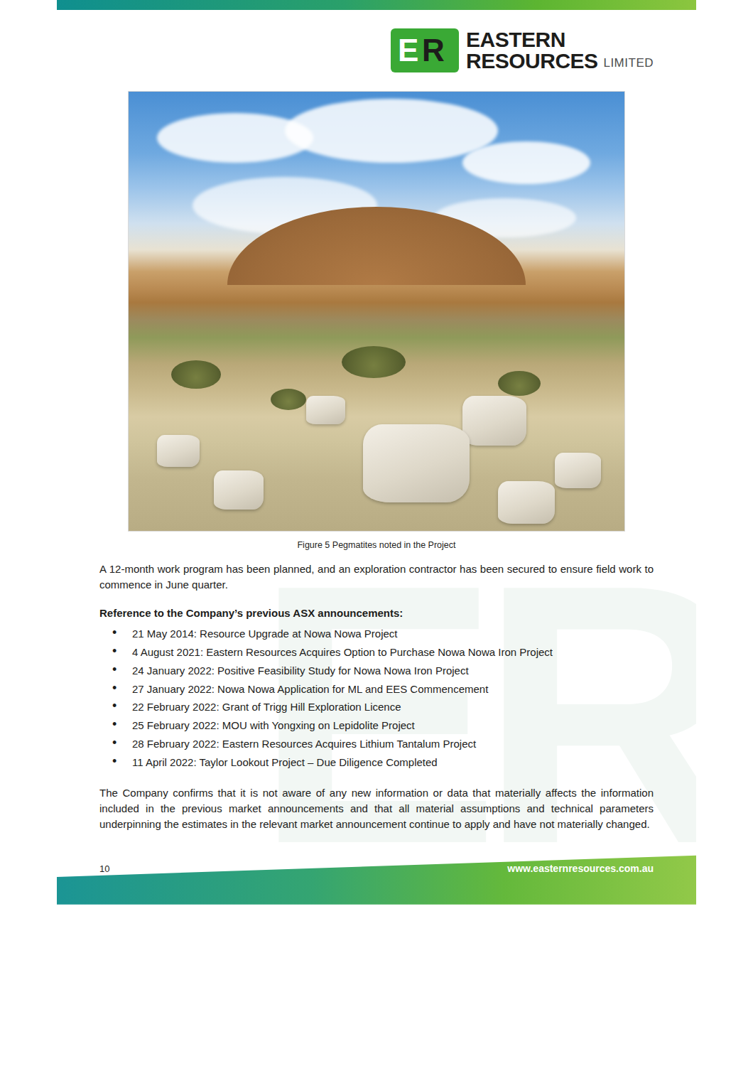ER
E R EASTERN RESOURCES LIMITED
Figure 5 Pegmatites noted in the Project
A 12-month work program has been planned, and an exploration contractor has been secured to ensure field work to commence in June quarter.
Reference to the Company’s previous ASX announcements:
21 May 2014: Resource Upgrade at Nowa Nowa Project
4 August 2021: Eastern Resources Acquires Option to Purchase Nowa Nowa Iron Project
24 January 2022: Positive Feasibility Study for Nowa Nowa Iron Project
27 January 2022: Nowa Nowa Application for ML and EES Commencement
22 February 2022: Grant of Trigg Hill Exploration Licence
25 February 2022: MOU with Yongxing on Lepidolite Project
28 February 2022: Eastern Resources Acquires Lithium Tantalum Project
11 April 2022: Taylor Lookout Project – Due Diligence Completed
The Company confirms that it is not aware of any new information or data that materially affects the information included in the previous market announcements and that all material assumptions and technical parameters underpinning the estimates in the relevant market announcement continue to apply and have not materially changed.
10 www.easternresources.com.au